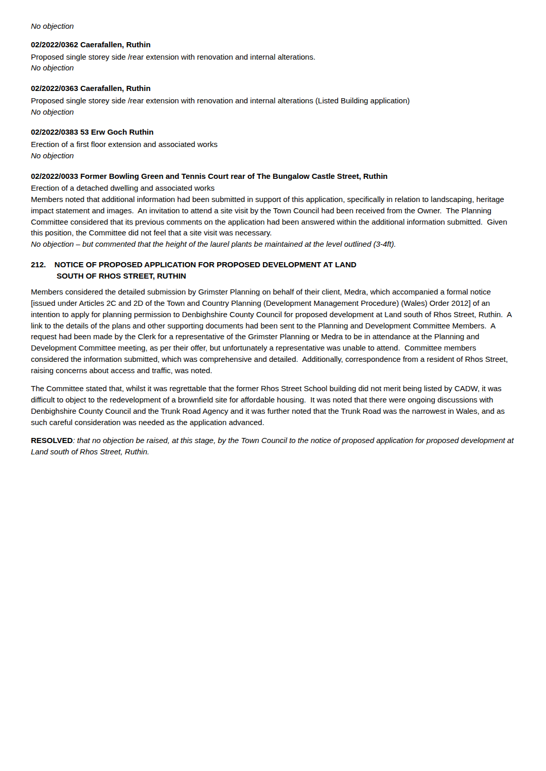No objection
02/2022/0362 Caerafallen, Ruthin
Proposed single storey side /rear extension with renovation and internal alterations.
No objection
02/2022/0363 Caerafallen, Ruthin
Proposed single storey side /rear extension with renovation and internal alterations (Listed Building application)
No objection
02/2022/0383 53 Erw Goch Ruthin
Erection of a first floor extension and associated works
No objection
02/2022/0033 Former Bowling Green and Tennis Court rear of The Bungalow Castle Street, Ruthin
Erection of a detached dwelling and associated works
Members noted that additional information had been submitted in support of this application, specifically in relation to landscaping, heritage impact statement and images. An invitation to attend a site visit by the Town Council had been received from the Owner. The Planning Committee considered that its previous comments on the application had been answered within the additional information submitted. Given this position, the Committee did not feel that a site visit was necessary.
No objection – but commented that the height of the laurel plants be maintained at the level outlined (3-4ft).
212. NOTICE OF PROPOSED APPLICATION FOR PROPOSED DEVELOPMENT AT LAND
SOUTH OF RHOS STREET, RUTHIN
Members considered the detailed submission by Grimster Planning on behalf of their client, Medra, which accompanied a formal notice [issued under Articles 2C and 2D of the Town and Country Planning (Development Management Procedure) (Wales) Order 2012] of an intention to apply for planning permission to Denbighshire County Council for proposed development at Land south of Rhos Street, Ruthin. A link to the details of the plans and other supporting documents had been sent to the Planning and Development Committee Members. A request had been made by the Clerk for a representative of the Grimster Planning or Medra to be in attendance at the Planning and Development Committee meeting, as per their offer, but unfortunately a representative was unable to attend. Committee members considered the information submitted, which was comprehensive and detailed. Additionally, correspondence from a resident of Rhos Street, raising concerns about access and traffic, was noted.
The Committee stated that, whilst it was regrettable that the former Rhos Street School building did not merit being listed by CADW, it was difficult to object to the redevelopment of a brownfield site for affordable housing. It was noted that there were ongoing discussions with Denbighshire County Council and the Trunk Road Agency and it was further noted that the Trunk Road was the narrowest in Wales, and as such careful consideration was needed as the application advanced.
RESOLVED: that no objection be raised, at this stage, by the Town Council to the notice of proposed application for proposed development at Land south of Rhos Street, Ruthin.